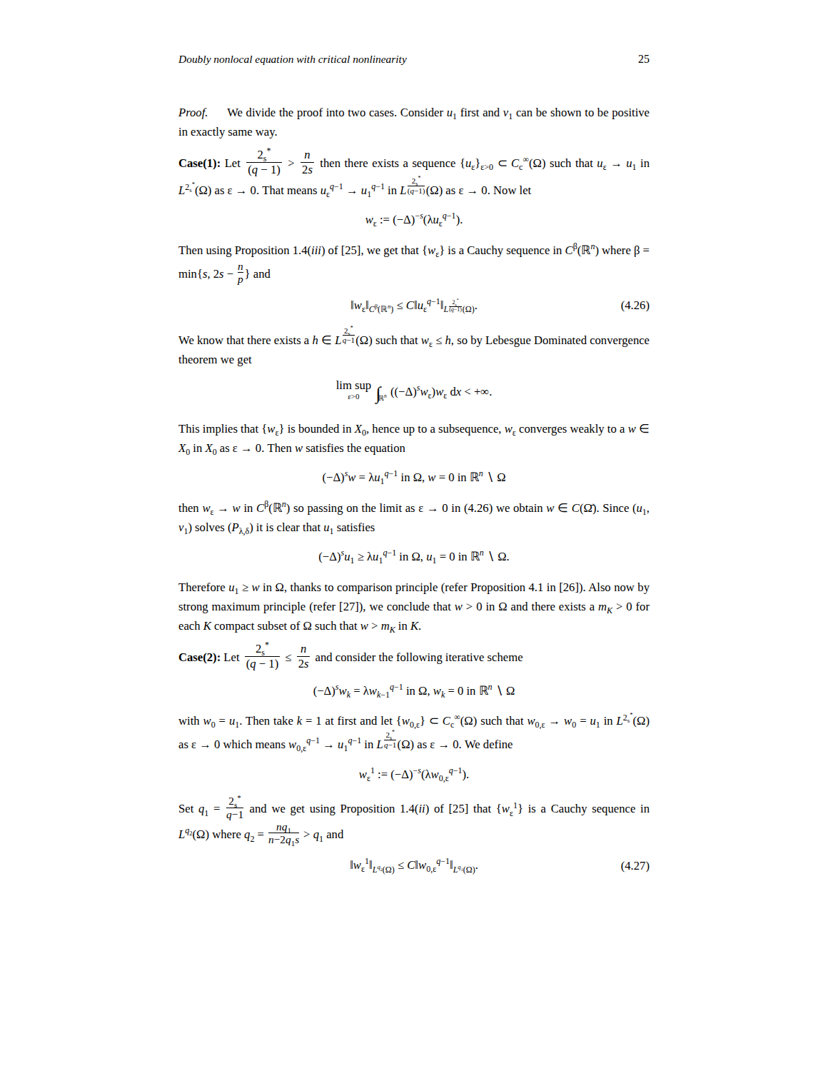Doubly nonlocal equation with critical nonlinearity 25
Proof. We divide the proof into two cases. Consider u1 first and v1 can be shown to be positive in exactly same way.
Case(1): Let 2s*(q − 1) > n 2s then there exists a sequence {uε}ε>0 ⊂ Cc∞(Ω) such that uε → u1 in L2s*(Ω) as ε → 0. That means uεq−1 → u1q−1 in L2s*(q−1)(Ω) as ε → 0. Now let
wε := (−Δ)−s(λuεq−1).
Then using Proposition 1.4(iii) of [25], we get that {wε} is a Cauchy sequence in Cβ(ℝn) where β = min{s, 2s − np} and
‖wε‖Cβ(ℝn) ≤ C‖uεq−1‖L2s*(q−1)(Ω). (4.26)
We know that there exists a h ∈ L2s*q−1(Ω) such that wε ≤ h, so by Lebesgue Dominated convergence theorem we get
lim sup ε>0 ∫ℝn ((−Δ)swε)wε dx < +∞.
This implies that {wε} is bounded in X0, hence up to a subsequence, wε converges weakly to a w ∈ X0 in X0 as ε → 0. Then w satisfies the equation
(−Δ)sw = λu1q−1 in Ω, w = 0 in ℝn ∖ Ω
then wε → w in Cβ(ℝn) so passing on the limit as ε → 0 in (4.26) we obtain w ∈ C(Ω̄). Since (u1, v1) solves (Pλ,δ) it is clear that u1 satisfies
(−Δ)su1 ≥ λu1q−1 in Ω, u1 = 0 in ℝn ∖ Ω.
Therefore u1 ≥ w in Ω, thanks to comparison principle (refer Proposition 4.1 in [26]). Also now by strong maximum principle (refer [27]), we conclude that w > 0 in Ω and there exists a mK > 0 for each K compact subset of Ω such that w > mK in K.
Case(2): Let 2s*(q − 1) ≤ n 2s and consider the following iterative scheme
(−Δ)swk = λwk−1q−1 in Ω, wk = 0 in ℝn ∖ Ω
with w0 = u1. Then take k = 1 at first and let {w0,ε} ⊂ Cc∞(Ω) such that w0,ε → w0 = u1 in L2s*(Ω) as ε → 0 which means w0,εq−1 → u1q−1 in L2s*q−1(Ω) as ε → 0. We define
wε1 := (−Δ)−s(λw0,εq−1).
Set q1 = 2s*q−1 and we get using Proposition 1.4(ii) of [25] that {wε1} is a Cauchy sequence in Lq2(Ω) where q2 = nq1 n−2q1s > q1 and
‖wε1‖Lq2(Ω) ≤ C‖w0,εq−1‖Lq1(Ω). (4.27)